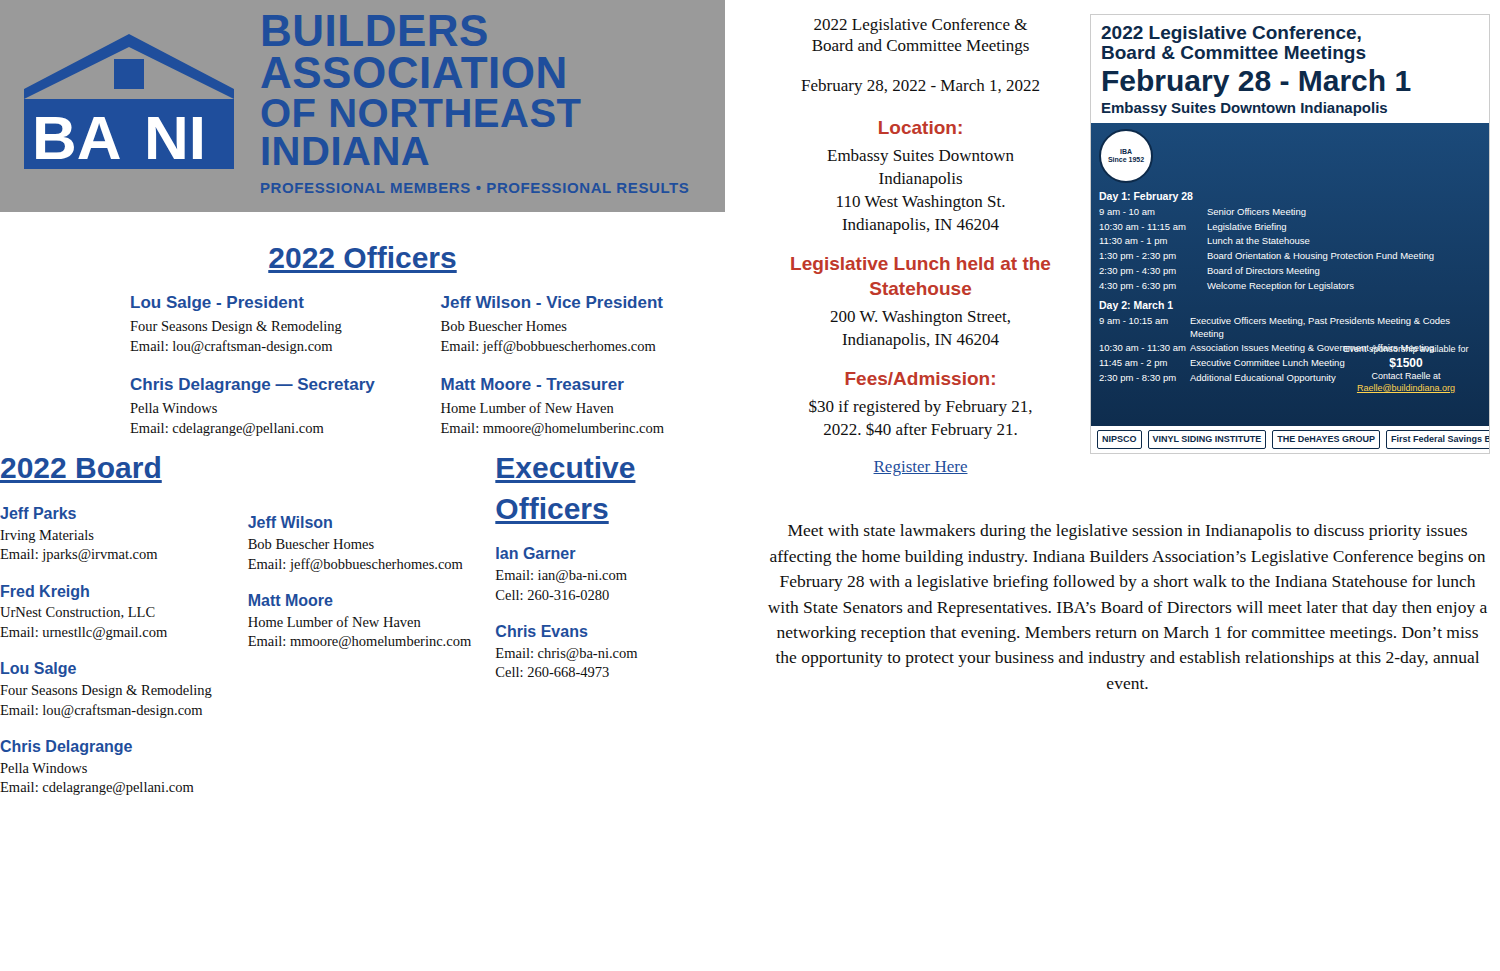BA NI
BUILDERS ASSOCIATION OF NORTHEAST INDIANA
PROFESSIONAL MEMBERS • PROFESSIONAL RESULTS
2022 Officers
Lou Salge - President
Four Seasons Design & Remodeling
Email: lou@craftsman-design.com
Jeff Wilson - Vice President
Bob Buescher Homes
Email: jeff@bobbuescherhomes.com
Chris Delagrange — Secretary
Pella Windows
Email: cdelagrange@pellani.com
Matt Moore - Treasurer
Home Lumber of New Haven
Email: mmoore@homelumberinc.com
2022 Board
Jeff Parks
Irving Materials
Email: jparks@irvmat.com
Fred Kreigh
UrNest Construction, LLC
Email: urnestllc@gmail.com
Lou Salge
Four Seasons Design & Remodeling
Email: lou@craftsman-design.com
Chris Delagrange
Pella Windows
Email: cdelagrange@pellani.com
Jeff Wilson
Bob Buescher Homes
Email: jeff@bobbuescherhomes.com
Matt Moore
Home Lumber of New Haven
Email: mmoore@homelumberinc.com
Executive Officers
Ian Garner
Email: ian@ba-ni.com
Cell: 260-316-0280
Chris Evans
Email: chris@ba-ni.com
Cell: 260-668-4973
2022 Legislative Conference &
Board and Committee Meetings
February 28, 2022 - March 1, 2022
Location:
Embassy Suites Downtown
Indianapolis
110 West Washington St.
Indianapolis, IN 46204
Legislative Lunch held at the Statehouse
200 W. Washington Street,
Indianapolis, IN 46204
Fees/Admission:
$30 if registered by February 21,
2022. $40 after February 21.
Register Here
2022 Legislative Conference, Board & Committee Meetings February 28 - March 1 Embassy Suites Downtown Indianapolis
IBA
Since 1952
Day 1: February 28
| 9 am - 10 am | Senior Officers Meeting |
| 10:30 am - 11:15 am | Legislative Briefing |
| 11:30 am - 1 pm | Lunch at the Statehouse |
| 1:30 pm - 2:30 pm | Board Orientation & Housing Protection Fund Meeting |
| 2:30 pm - 4:30 pm | Board of Directors Meeting |
| 4:30 pm - 6:30 pm | Welcome Reception for Legislators |
Day 2: March 1
| 9 am - 10:15 am | Executive Officers Meeting, Past Presidents Meeting & Codes Meeting |
| 10:30 am - 11:30 am | Association Issues Meeting & Government Affairs Meeting |
| 11:45 am - 2 pm | Executive Committee Lunch Meeting |
| 2:30 pm - 8:30 pm | Additional Educational Opportunity |
Event sponsorship available for
$1500
Contact Raelle at
Raelle@buildindiana.org
NIPSCO VINYL SIDING INSTITUTE THE DeHAYES GROUP First Federal Savings Bank GROWTH PARTNERS
Meet with state lawmakers during the legislative session in Indianapolis to discuss priority issues affecting the home building industry. Indiana Builders Association’s Legislative Conference begins on February 28 with a legislative briefing followed by a short walk to the Indiana Statehouse for lunch with State Senators and Representatives. IBA’s Board of Directors will meet later that day then enjoy a networking reception that evening. Members return on March 1 for committee meetings. Don’t miss the opportunity to protect your business and industry and establish relationships at this 2-day, annual event.